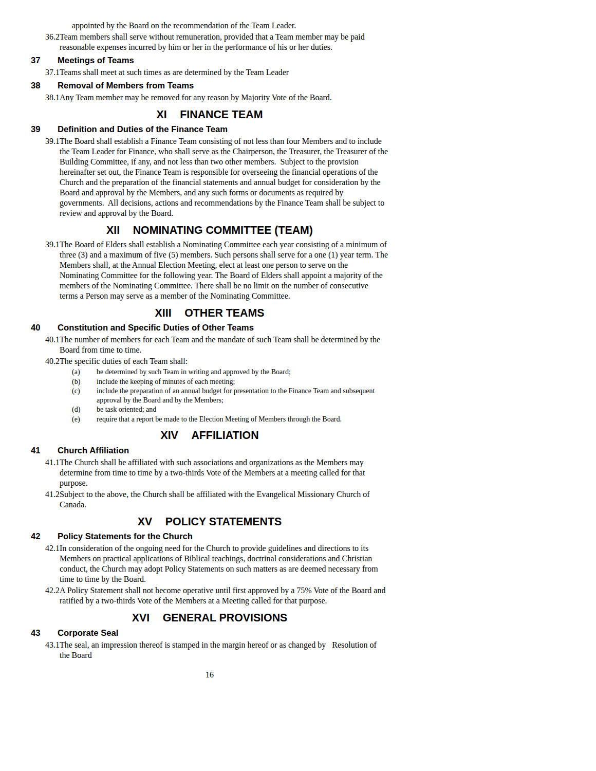appointed by the Board on the recommendation of the Team Leader.
36.2
Team members shall serve without remuneration, provided that a Team member may be paid reasonable expenses incurred by him or her in the performance of his or her duties.
37
Meetings of Teams
37.1
Teams shall meet at such times as are determined by the Team Leader
38
Removal of Members from Teams
38.1
Any Team member may be removed for any reason by Majority Vote of the Board.
XIFINANCE TEAM
39
Definition and Duties of the Finance Team
39.1
The Board shall establish a Finance Team consisting of not less than four Members and to include the Team Leader for Finance, who shall serve as the Chairperson, the Treasurer, the Treasurer of the Building Committee, if any, and not less than two other members. Subject to the provision hereinafter set out, the Finance Team is responsible for overseeing the financial operations of the Church and the preparation of the financial statements and annual budget for consideration by the Board and approval by the Members, and any such forms or documents as required by governments. All decisions, actions and recommendations by the Finance Team shall be subject to review and approval by the Board.
XIINOMINATING COMMITTEE (TEAM)
39.1
The Board of Elders shall establish a Nominating Committee each year consisting of a minimum of three (3) and a maximum of five (5) members. Such persons shall serve for a one (1) year term. The Members shall, at the Annual Election Meeting, elect at least one person to serve on the Nominating Committee for the following year. The Board of Elders shall appoint a majority of the members of the Nominating Committee. There shall be no limit on the number of consecutive terms a Person may serve as a member of the Nominating Committee.
XIIIOTHER TEAMS
40
Constitution and Specific Duties of Other Teams
40.1
The number of members for each Team and the mandate of such Team shall be determined by the Board from time to time.
40.2
The specific duties of each Team shall:
(a)
be determined by such Team in writing and approved by the Board;
(b)
include the keeping of minutes of each meeting;
(c)
include the preparation of an annual budget for presentation to the Finance Team and subsequent approval by the Board and by the Members;
(d)
be task oriented; and
(e)
require that a report be made to the Election Meeting of Members through the Board.
XIVAFFILIATION
41
Church Affiliation
41.1
The Church shall be affiliated with such associations and organizations as the Members may determine from time to time by a two-thirds Vote of the Members at a meeting called for that purpose.
41.2
Subject to the above, the Church shall be affiliated with the Evangelical Missionary Church of Canada.
XVPOLICY STATEMENTS
42
Policy Statements for the Church
42.1
In consideration of the ongoing need for the Church to provide guidelines and directions to its Members on practical applications of Biblical teachings, doctrinal considerations and Christian conduct, the Church may adopt Policy Statements on such matters as are deemed necessary from time to time by the Board.
42.2
A Policy Statement shall not become operative until first approved by a 75% Vote of the Board and ratified by a two-thirds Vote of the Members at a Meeting called for that purpose.
XVIGENERAL PROVISIONS
43
Corporate Seal
43.1
The seal, an impression thereof is stamped in the margin hereof or as changed by Resolution of the Board
16